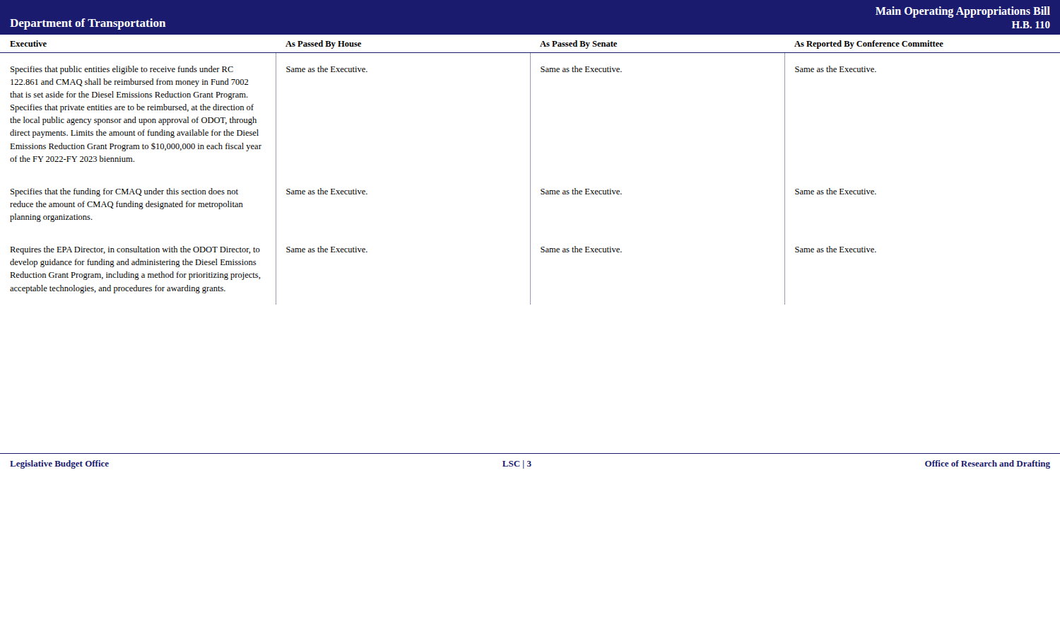Department of Transportation
Main Operating Appropriations Bill
H.B. 110
Executive
As Passed By House
As Passed By Senate
As Reported By Conference Committee
| Specifies that public entities eligible to receive funds under RC 122.861 and CMAQ shall be reimbursed from money in Fund 7002 that is set aside for the Diesel Emissions Reduction Grant Program. Specifies that private entities are to be reimbursed, at the direction of the local public agency sponsor and upon approval of ODOT, through direct payments. Limits the amount of funding available for the Diesel Emissions Reduction Grant Program to $10,000,000 in each fiscal year of the FY 2022-FY 2023 biennium. | Same as the Executive. | Same as the Executive. | Same as the Executive. |
| Specifies that the funding for CMAQ under this section does not reduce the amount of CMAQ funding designated for metropolitan planning organizations. | Same as the Executive. | Same as the Executive. | Same as the Executive. |
| Requires the EPA Director, in consultation with the ODOT Director, to develop guidance for funding and administering the Diesel Emissions Reduction Grant Program, including a method for prioritizing projects, acceptable technologies, and procedures for awarding grants. | Same as the Executive. | Same as the Executive. | Same as the Executive. |
Legislative Budget Office
LSC | 3
Office of Research and Drafting